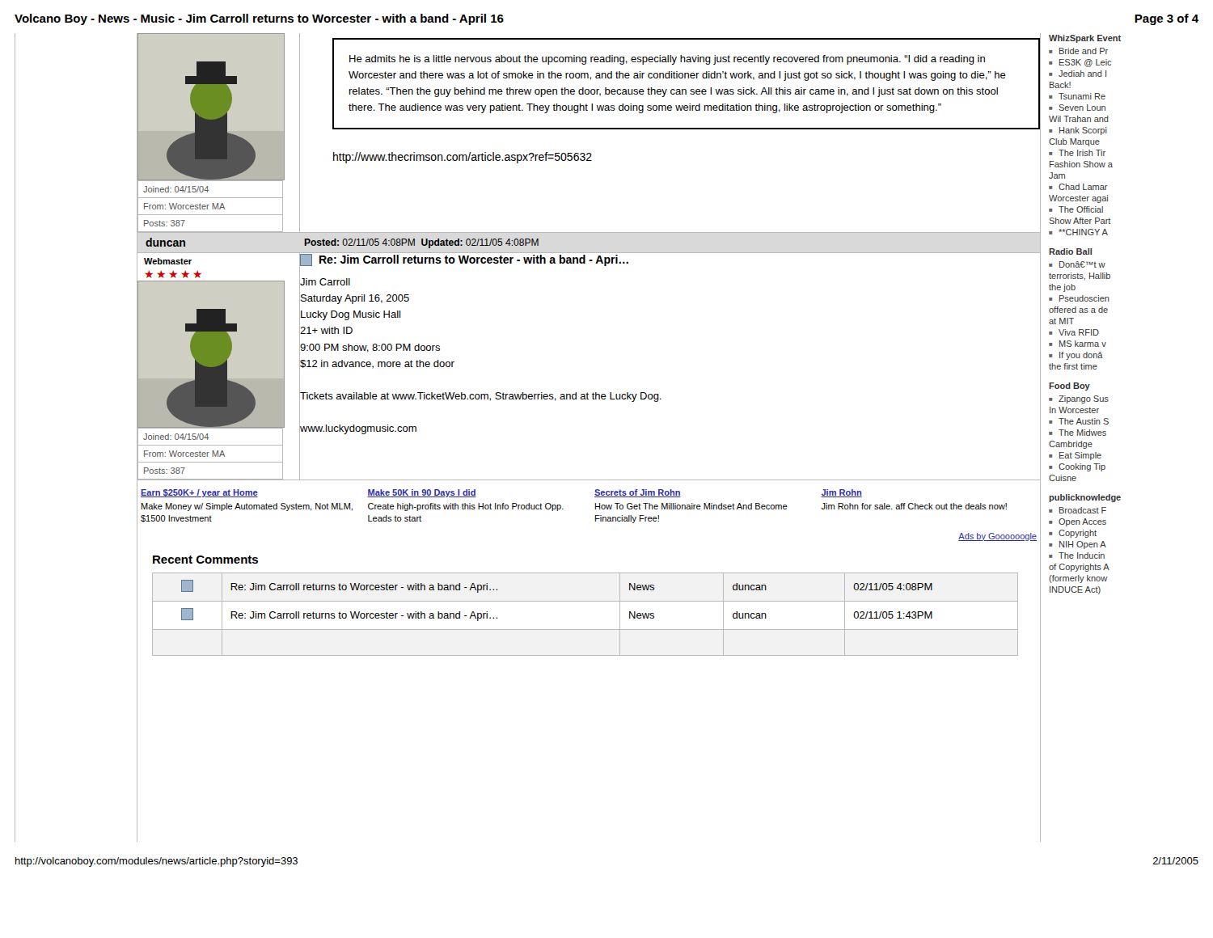Volcano Boy - News - Music - Jim Carroll returns to Worcester - with a band - April 16
Page 3 of 4
| Joined: 04/15/04 From: Worcester MA Posts: 387 | He admits he is a little nervous about the upcoming reading, especially having just recently recovered from pneumonia. “I did a reading in Worcester and there was a lot of smoke in the room, and the air conditioner didn’t work, and I just got so sick, I thought I was going to die,” he relates. “Then the guy behind me threw open the door, because they can see I was sick. All this air came in, and I just sat down on this stool there. The audience was very patient. They thought I was doing some weird meditation thing, like astroprojection or something.” http://www.thecrimson.com/article.aspx?ref=505632 |
duncan
Posted: 02/11/05 4:08PM Updated: 02/11/05 4:08PM
| Webmaster ★★★★★ Joined: 04/15/04 From: Worcester MA Posts: 387 | Re: Jim Carroll returns to Worcester - with a band - Apri… Jim Carroll Saturday April 16, 2005 Lucky Dog Music Hall 21+ with ID 9:00 PM show, 8:00 PM doors $12 in advance, more at the door Tickets available at www.TicketWeb.com, Strawberries, and at the Lucky Dog. www.luckydogmusic.com |
Earn $250K+ / year at Home Make Money w/ Simple Automated System, Not MLM, $1500 Investment
Make 50K in 90 Days I did Create high-profits with this Hot Info Product Opp. Leads to start
Secrets of Jim Rohn How To Get The Millionaire Mindset And Become Financially Free!
Jim Rohn Jim Rohn for sale. aff Check out the deals now!
Ads by Goooooogle
Recent Comments
| | Re: Jim Carroll returns to Worcester - with a band - Apri… | News | duncan | 02/11/05 4:08PM |
| | Re: Jim Carroll returns to Worcester - with a band - Apri… | News | duncan | 02/11/05 1:43PM |
WhizSpark Event
Bride and Pr
ES3K @ Leic
Jediah and I
Back!
Tsunami Re
Seven Loun
Wil Trahan and
Hank Scorpi
Club Marque
The Irish Tir
Fashion Show a
Jam
Chad Lamar
Worcester agai
The Official
Show After Part
**CHINGY A
Radio Ball
Donâ€™t w
terrorists, Hallib
the job
Pseudoscien
offered as a de
at MIT
Viva RFID
MS karma v
If you donâ
the first time
Food Boy
Zipango Sus
In Worcester
The Austin S
The Midwes
Cambridge
Eat Simple
Cooking Tip
Cuisne
publicknowledge
Broadcast F
Open Acces
Copyright
NIH Open A
The Inducin
of Copyrights A
(formerly know
INDUCE Act)
http://volcanoboy.com/modules/news/article.php?storyid=393
2/11/2005